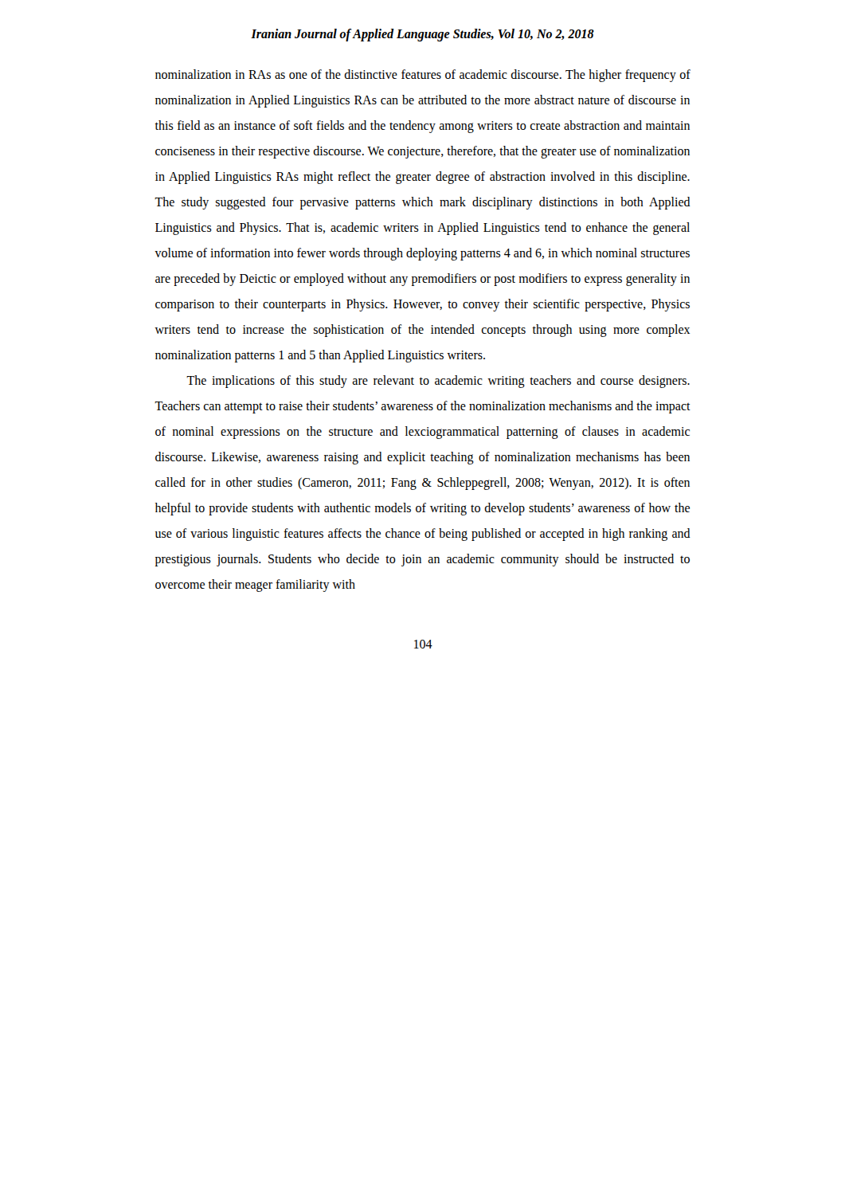Iranian Journal of Applied Language Studies, Vol 10, No 2, 2018
nominalization in RAs as one of the distinctive features of academic discourse. The higher frequency of nominalization in Applied Linguistics RAs can be attributed to the more abstract nature of discourse in this field as an instance of soft fields and the tendency among writers to create abstraction and maintain conciseness in their respective discourse. We conjecture, therefore, that the greater use of nominalization in Applied Linguistics RAs might reflect the greater degree of abstraction involved in this discipline. The study suggested four pervasive patterns which mark disciplinary distinctions in both Applied Linguistics and Physics. That is, academic writers in Applied Linguistics tend to enhance the general volume of information into fewer words through deploying patterns 4 and 6, in which nominal structures are preceded by Deictic or employed without any premodifiers or post modifiers to express generality in comparison to their counterparts in Physics. However, to convey their scientific perspective, Physics writers tend to increase the sophistication of the intended concepts through using more complex nominalization patterns 1 and 5 than Applied Linguistics writers.
The implications of this study are relevant to academic writing teachers and course designers. Teachers can attempt to raise their students’ awareness of the nominalization mechanisms and the impact of nominal expressions on the structure and lexciogrammatical patterning of clauses in academic discourse. Likewise, awareness raising and explicit teaching of nominalization mechanisms has been called for in other studies (Cameron, 2011; Fang & Schleppegrell, 2008; Wenyan, 2012). It is often helpful to provide students with authentic models of writing to develop students’ awareness of how the use of various linguistic features affects the chance of being published or accepted in high ranking and prestigious journals. Students who decide to join an academic community should be instructed to overcome their meager familiarity with
104